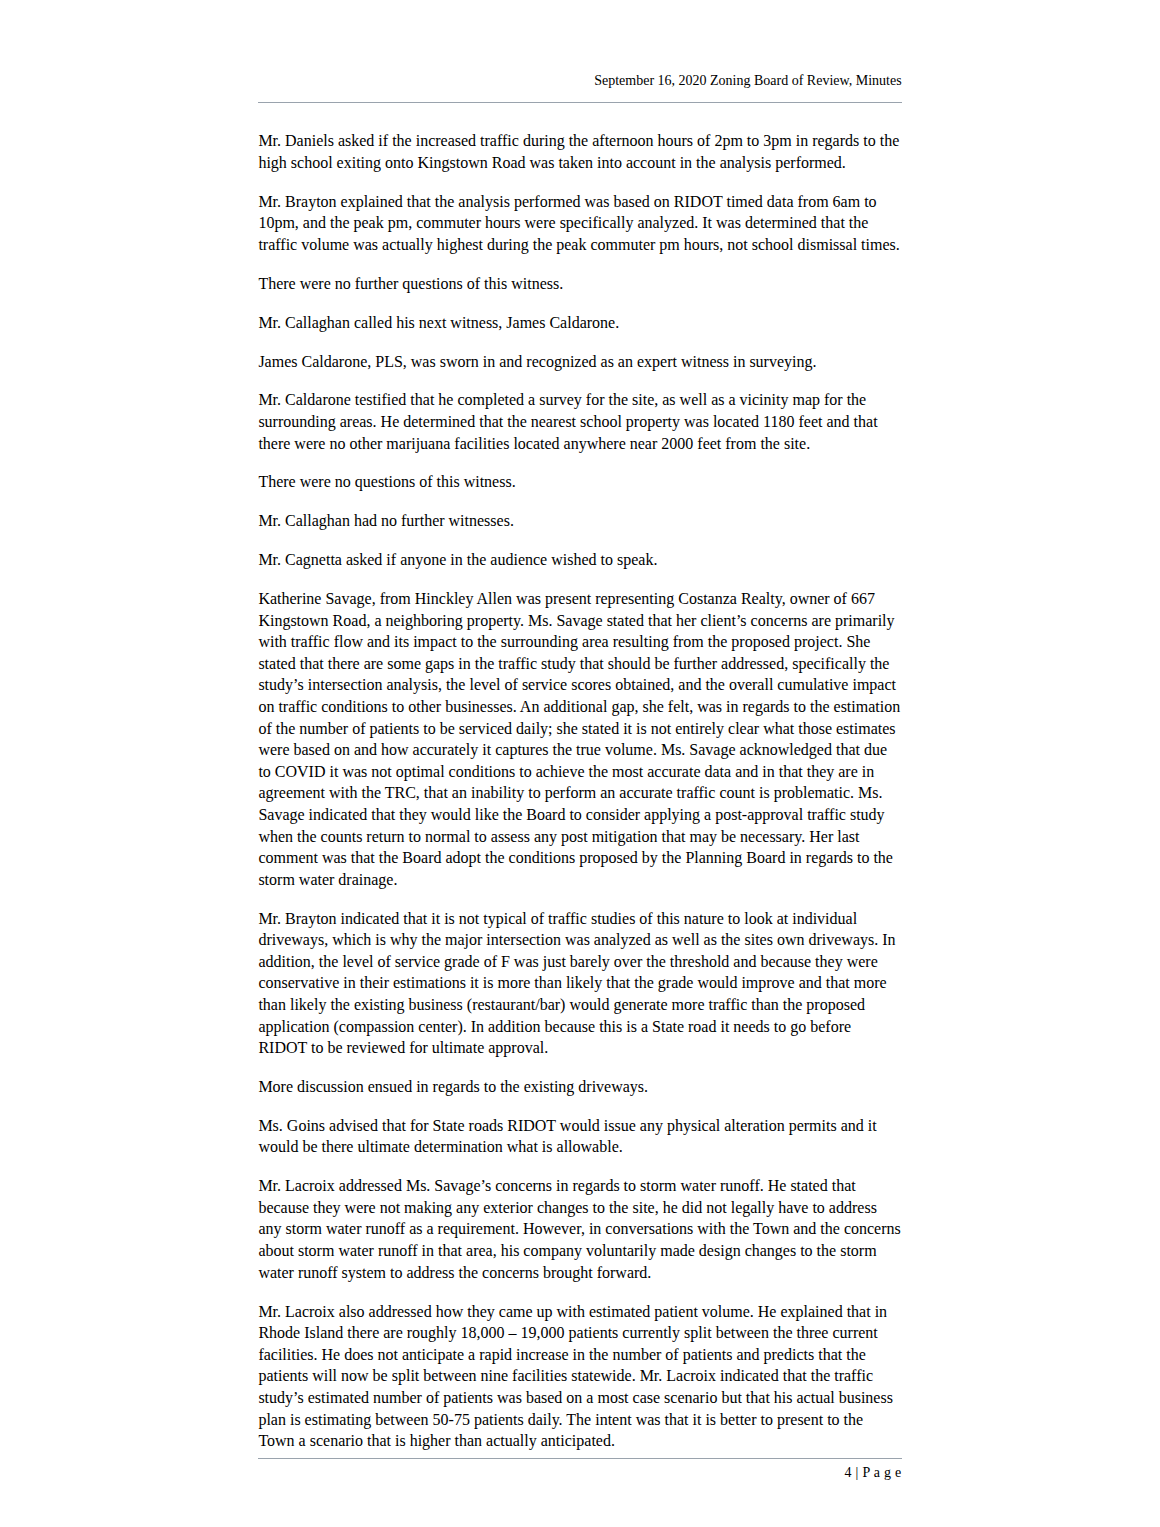September 16, 2020 Zoning Board of Review, Minutes
Mr. Daniels asked if the increased traffic during the afternoon hours of 2pm to 3pm in regards to the high school exiting onto Kingstown Road was taken into account in the analysis performed.
Mr. Brayton explained that the analysis performed was based on RIDOT timed data from 6am to 10pm, and the peak pm, commuter hours were specifically analyzed. It was determined that the traffic volume was actually highest during the peak commuter pm hours, not school dismissal times.
There were no further questions of this witness.
Mr. Callaghan called his next witness, James Caldarone.
James Caldarone, PLS, was sworn in and recognized as an expert witness in surveying.
Mr. Caldarone testified that he completed a survey for the site, as well as a vicinity map for the surrounding areas. He determined that the nearest school property was located 1180 feet and that there were no other marijuana facilities located anywhere near 2000 feet from the site.
There were no questions of this witness.
Mr. Callaghan had no further witnesses.
Mr. Cagnetta asked if anyone in the audience wished to speak.
Katherine Savage, from Hinckley Allen was present representing Costanza Realty, owner of 667 Kingstown Road, a neighboring property. Ms. Savage stated that her client’s concerns are primarily with traffic flow and its impact to the surrounding area resulting from the proposed project. She stated that there are some gaps in the traffic study that should be further addressed, specifically the study’s intersection analysis, the level of service scores obtained, and the overall cumulative impact on traffic conditions to other businesses. An additional gap, she felt, was in regards to the estimation of the number of patients to be serviced daily; she stated it is not entirely clear what those estimates were based on and how accurately it captures the true volume. Ms. Savage acknowledged that due to COVID it was not optimal conditions to achieve the most accurate data and in that they are in agreement with the TRC, that an inability to perform an accurate traffic count is problematic. Ms. Savage indicated that they would like the Board to consider applying a post-approval traffic study when the counts return to normal to assess any post mitigation that may be necessary. Her last comment was that the Board adopt the conditions proposed by the Planning Board in regards to the storm water drainage.
Mr. Brayton indicated that it is not typical of traffic studies of this nature to look at individual driveways, which is why the major intersection was analyzed as well as the sites own driveways. In addition, the level of service grade of F was just barely over the threshold and because they were conservative in their estimations it is more than likely that the grade would improve and that more than likely the existing business (restaurant/bar) would generate more traffic than the proposed application (compassion center). In addition because this is a State road it needs to go before RIDOT to be reviewed for ultimate approval.
More discussion ensued in regards to the existing driveways.
Ms. Goins advised that for State roads RIDOT would issue any physical alteration permits and it would be there ultimate determination what is allowable.
Mr. Lacroix addressed Ms. Savage’s concerns in regards to storm water runoff. He stated that because they were not making any exterior changes to the site, he did not legally have to address any storm water runoff as a requirement. However, in conversations with the Town and the concerns about storm water runoff in that area, his company voluntarily made design changes to the storm water runoff system to address the concerns brought forward.
Mr. Lacroix also addressed how they came up with estimated patient volume. He explained that in Rhode Island there are roughly 18,000 – 19,000 patients currently split between the three current facilities. He does not anticipate a rapid increase in the number of patients and predicts that the patients will now be split between nine facilities statewide. Mr. Lacroix indicated that the traffic study’s estimated number of patients was based on a most case scenario but that his actual business plan is estimating between 50-75 patients daily. The intent was that it is better to present to the Town a scenario that is higher than actually anticipated.
4 | P a g e